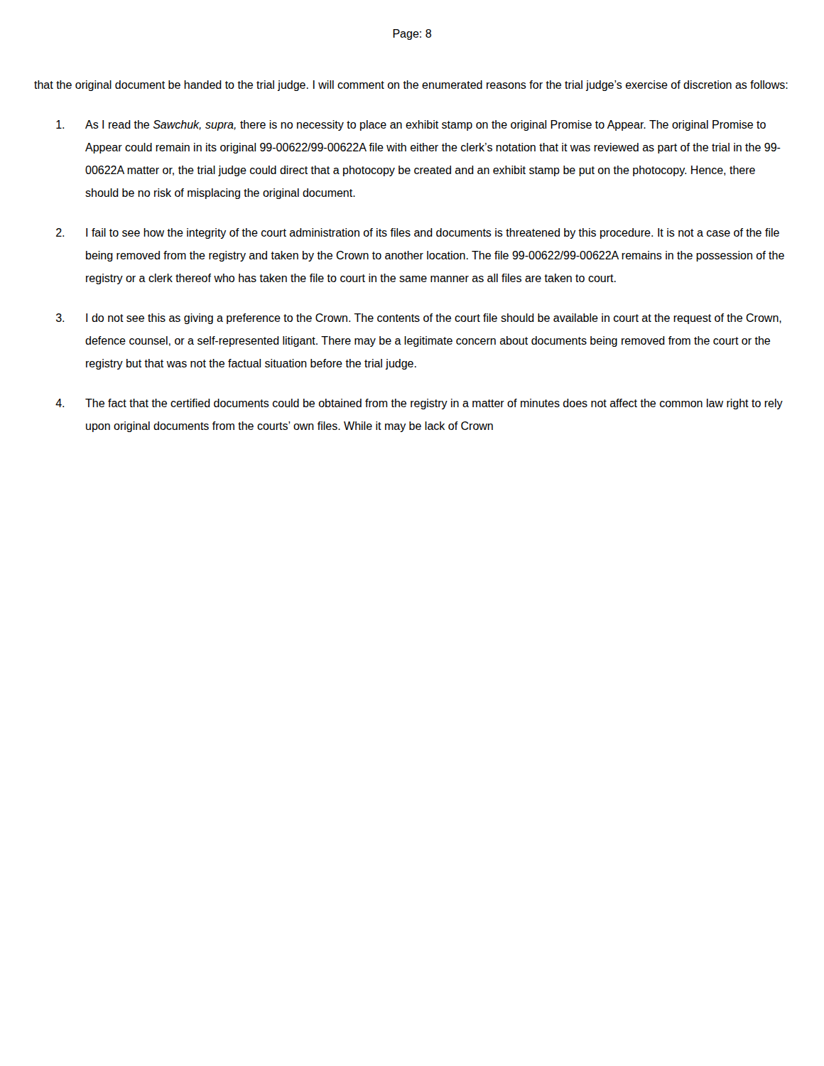Page: 8
that the original document be handed to the trial judge. I will comment on the enumerated reasons for the trial judge’s exercise of discretion as follows:
As I read the Sawchuk, supra, there is no necessity to place an exhibit stamp on the original Promise to Appear. The original Promise to Appear could remain in its original 99-00622/99-00622A file with either the clerk’s notation that it was reviewed as part of the trial in the 99-00622A matter or, the trial judge could direct that a photocopy be created and an exhibit stamp be put on the photocopy. Hence, there should be no risk of misplacing the original document.
I fail to see how the integrity of the court administration of its files and documents is threatened by this procedure. It is not a case of the file being removed from the registry and taken by the Crown to another location. The file 99-00622/99-00622A remains in the possession of the registry or a clerk thereof who has taken the file to court in the same manner as all files are taken to court.
I do not see this as giving a preference to the Crown. The contents of the court file should be available in court at the request of the Crown, defence counsel, or a self-represented litigant. There may be a legitimate concern about documents being removed from the court or the registry but that was not the factual situation before the trial judge.
The fact that the certified documents could be obtained from the registry in a matter of minutes does not affect the common law right to rely upon original documents from the courts’ own files. While it may be lack of Crown